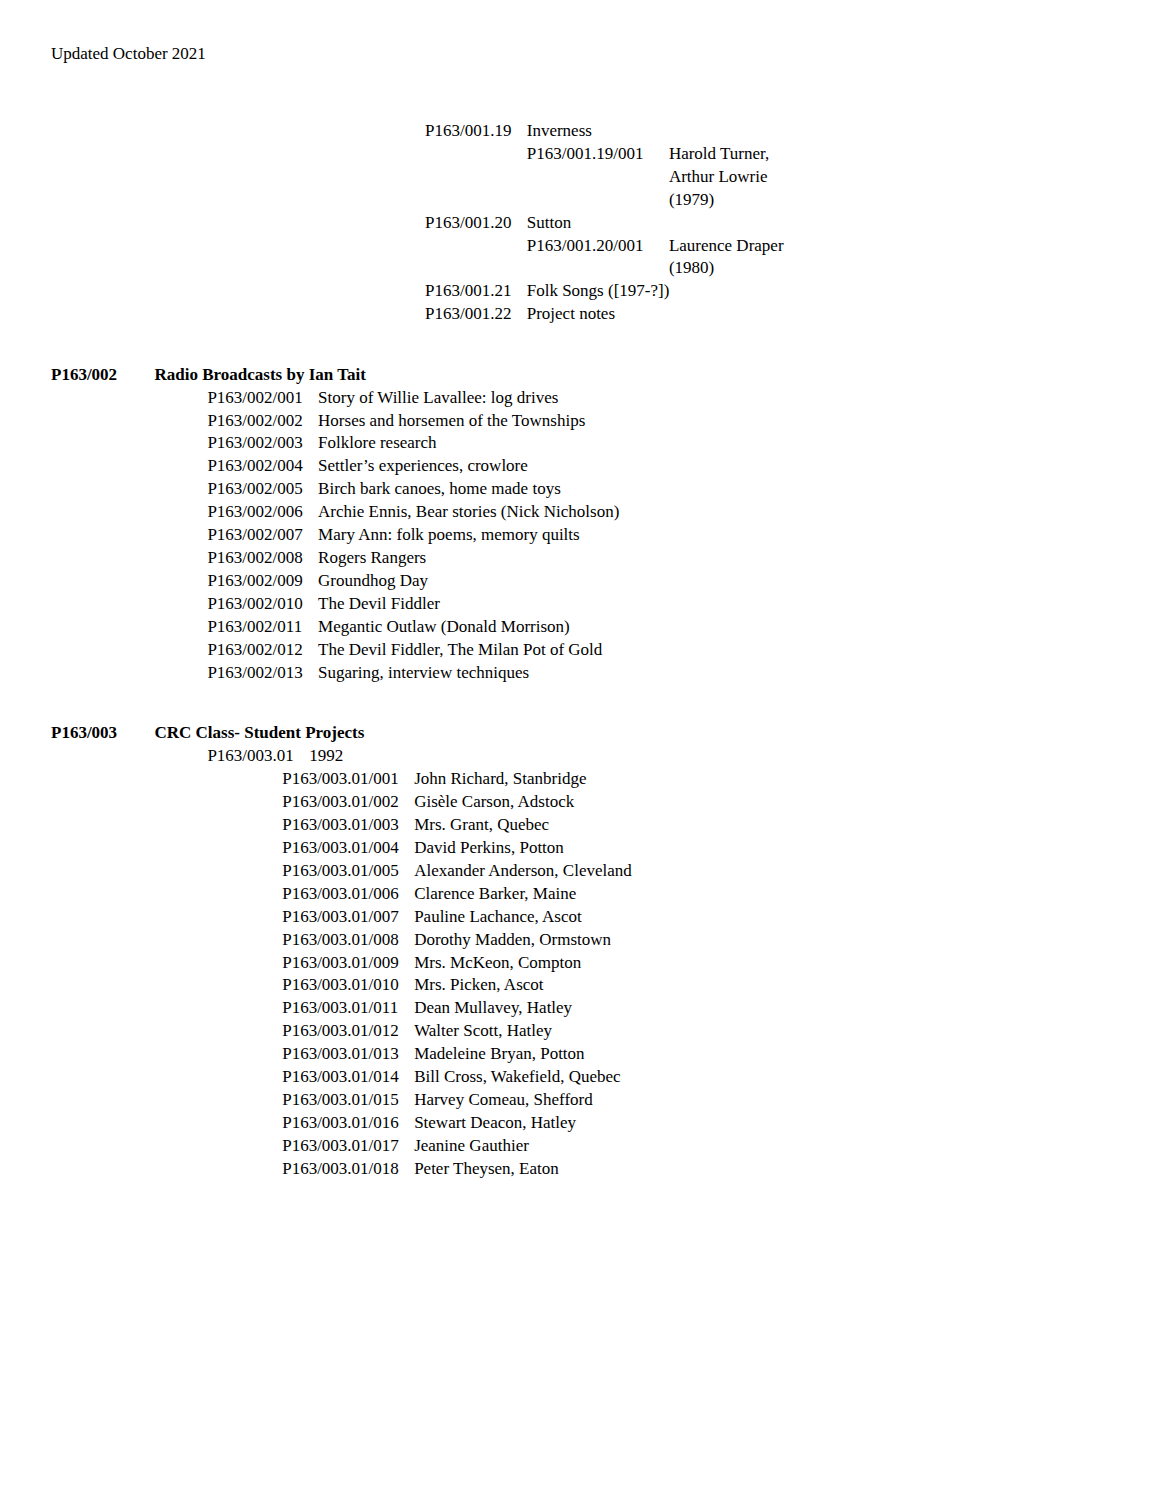Updated October 2021
| P163/001.19 | Inverness | | |
| | P163/001.19/001 | | Harold Turner, Arthur Lowrie (1979) |
| P163/001.20 | Sutton | | |
| | P163/001.20/001 | | Laurence Draper (1980) |
| P163/001.21 | Folk Songs ([197-?]) |
| P163/001.22 | Project notes |
| P163/002 | Radio Broadcasts by Ian Tait |
| P163/002/001 | Story of Willie Lavallee: log drives |
| P163/002/002 | Horses and horsemen of the Townships |
| P163/002/003 | Folklore research |
| P163/002/004 | Settler’s experiences, crowlore |
| P163/002/005 | Birch bark canoes, home made toys |
| P163/002/006 | Archie Ennis, Bear stories (Nick Nicholson) |
| P163/002/007 | Mary Ann: folk poems, memory quilts |
| P163/002/008 | Rogers Rangers |
| P163/002/009 | Groundhog Day |
| P163/002/010 | The Devil Fiddler |
| P163/002/011 | Megantic Outlaw (Donald Morrison) |
| P163/002/012 | The Devil Fiddler, The Milan Pot of Gold |
| P163/002/013 | Sugaring, interview techniques |
| P163/003 | CRC Class- Student Projects |
| P163/003.01 | 1992 |
| P163/003.01/001 | John Richard, Stanbridge |
| P163/003.01/002 | Gisèle Carson, Adstock |
| P163/003.01/003 | Mrs. Grant, Quebec |
| P163/003.01/004 | David Perkins, Potton |
| P163/003.01/005 | Alexander Anderson, Cleveland |
| P163/003.01/006 | Clarence Barker, Maine |
| P163/003.01/007 | Pauline Lachance, Ascot |
| P163/003.01/008 | Dorothy Madden, Ormstown |
| P163/003.01/009 | Mrs. McKeon, Compton |
| P163/003.01/010 | Mrs. Picken, Ascot |
| P163/003.01/011 | Dean Mullavey, Hatley |
| P163/003.01/012 | Walter Scott, Hatley |
| P163/003.01/013 | Madeleine Bryan, Potton |
| P163/003.01/014 | Bill Cross, Wakefield, Quebec |
| P163/003.01/015 | Harvey Comeau, Shefford |
| P163/003.01/016 | Stewart Deacon, Hatley |
| P163/003.01/017 | Jeanine Gauthier |
| P163/003.01/018 | Peter Theysen, Eaton |